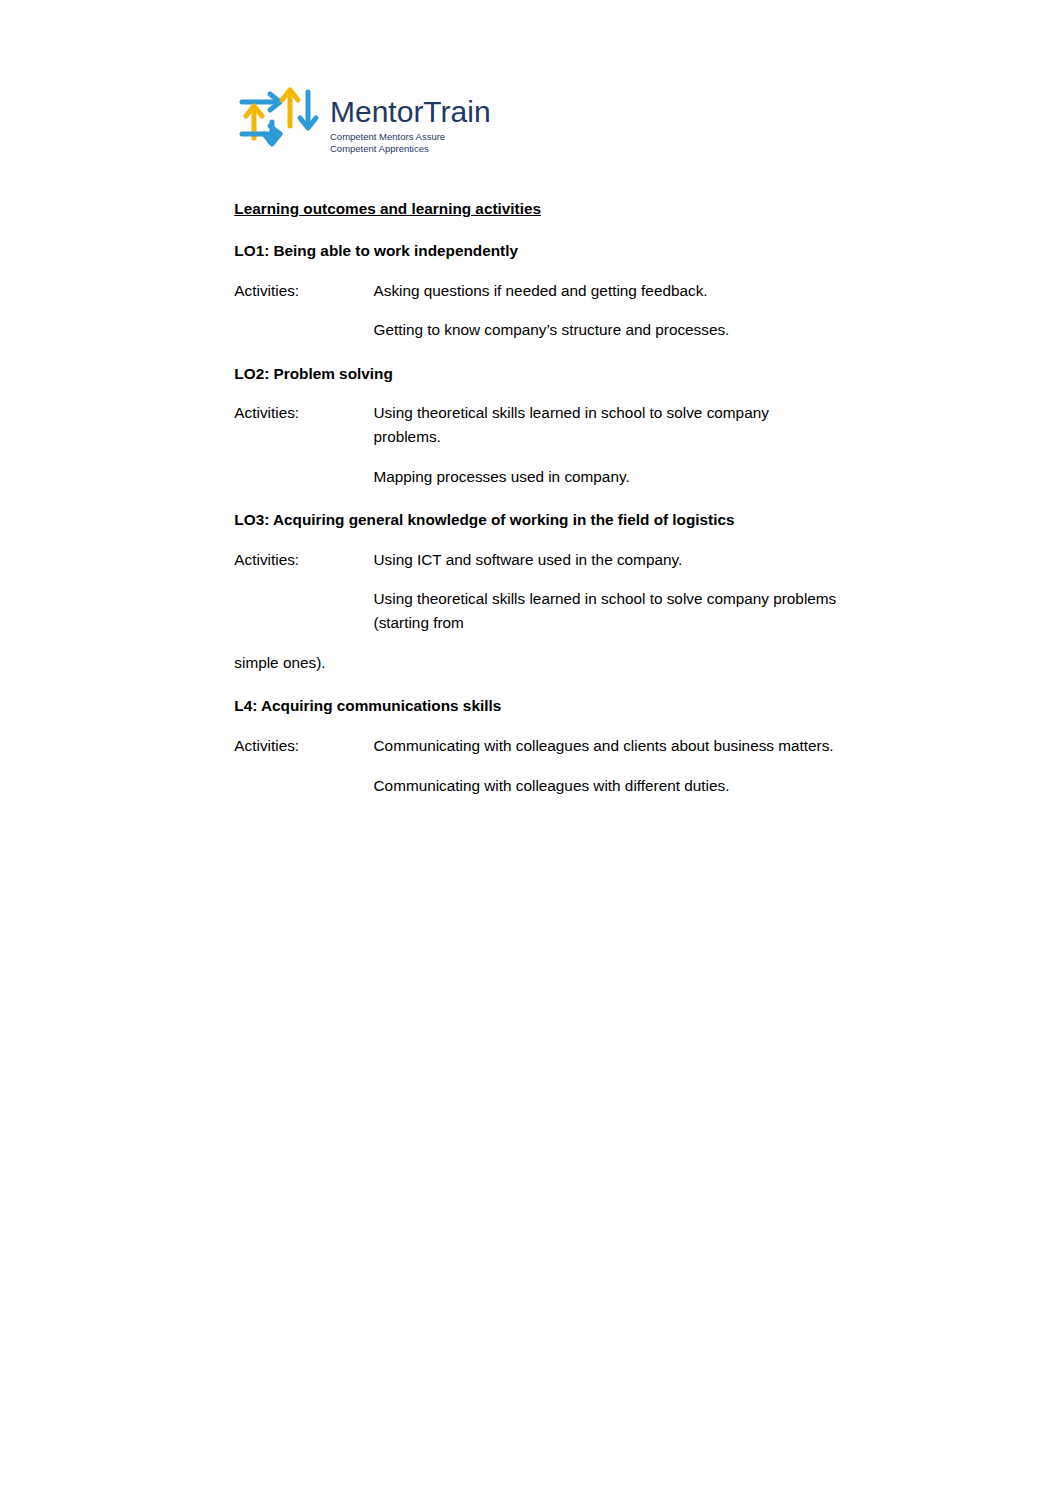MentorTrain Competent Mentors Assure Competent Apprentices
Learning outcomes and learning activities
LO1: Being able to work independently
Activities:
Asking questions if needed and getting feedback.
Getting to know company’s structure and processes.
LO2: Problem solving
Activities:
Using theoretical skills learned in school to solve company problems.
Mapping processes used in company.
LO3: Acquiring general knowledge of working in the field of logistics
Activities:
Using ICT and software used in the company.
Using theoretical skills learned in school to solve company problems (starting from
simple ones).
L4: Acquiring communications skills
Activities:
Communicating with colleagues and clients about business matters.
Communicating with colleagues with different duties.